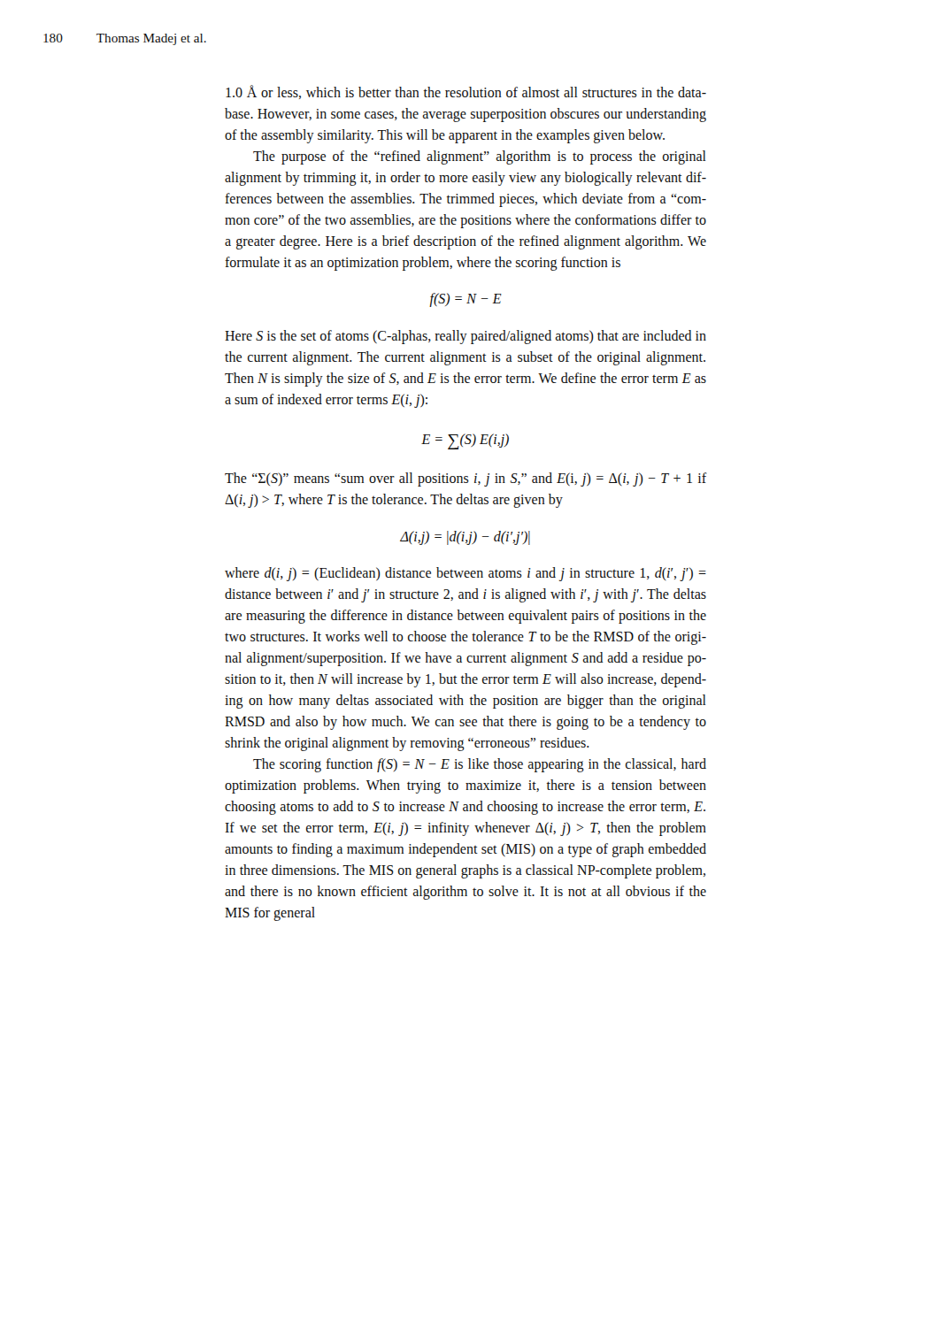180 Thomas Madej et al.
1.0 Å or less, which is better than the resolution of almost all structures in the database. However, in some cases, the average superposition obscures our understanding of the assembly similarity. This will be apparent in the examples given below.
The purpose of the “refined alignment” algorithm is to process the original alignment by trimming it, in order to more easily view any biologically relevant differences between the assemblies. The trimmed pieces, which deviate from a “common core” of the two assemblies, are the positions where the conformations differ to a greater degree. Here is a brief description of the refined alignment algorithm. We formulate it as an optimization problem, where the scoring function is
f(S) = N − E
Here S is the set of atoms (C-alphas, really paired/aligned atoms) that are included in the current alignment. The current alignment is a subset of the original alignment. Then N is simply the size of S, and E is the error term. We define the error term E as a sum of indexed error terms E(i, j):
E = ∑(S) E(i,j)
The “Σ(S)” means “sum over all positions i, j in S,” and E(i, j) = Δ(i, j) − T + 1 if Δ(i, j) > T, where T is the tolerance. The deltas are given by
Δ(i,j) = |d(i,j) − d(i′,j′)|
where d(i, j) = (Euclidean) distance between atoms i and j in structure 1, d(i′, j′) = distance between i′ and j′ in structure 2, and i is aligned with i′, j with j′. The deltas are measuring the difference in distance between equivalent pairs of positions in the two structures. It works well to choose the tolerance T to be the RMSD of the original alignment/superposition. If we have a current alignment S and add a residue position to it, then N will increase by 1, but the error term E will also increase, depending on how many deltas associated with the position are bigger than the original RMSD and also by how much. We can see that there is going to be a tendency to shrink the original alignment by removing “erroneous” residues.
The scoring function f(S) = N − E is like those appearing in the classical, hard optimization problems. When trying to maximize it, there is a tension between choosing atoms to add to S to increase N and choosing to increase the error term, E. If we set the error term, E(i, j) = infinity whenever Δ(i, j) > T, then the problem amounts to finding a maximum independent set (MIS) on a type of graph embedded in three dimensions. The MIS on general graphs is a classical NP-complete problem, and there is no known efficient algorithm to solve it. It is not at all obvious if the MIS for general